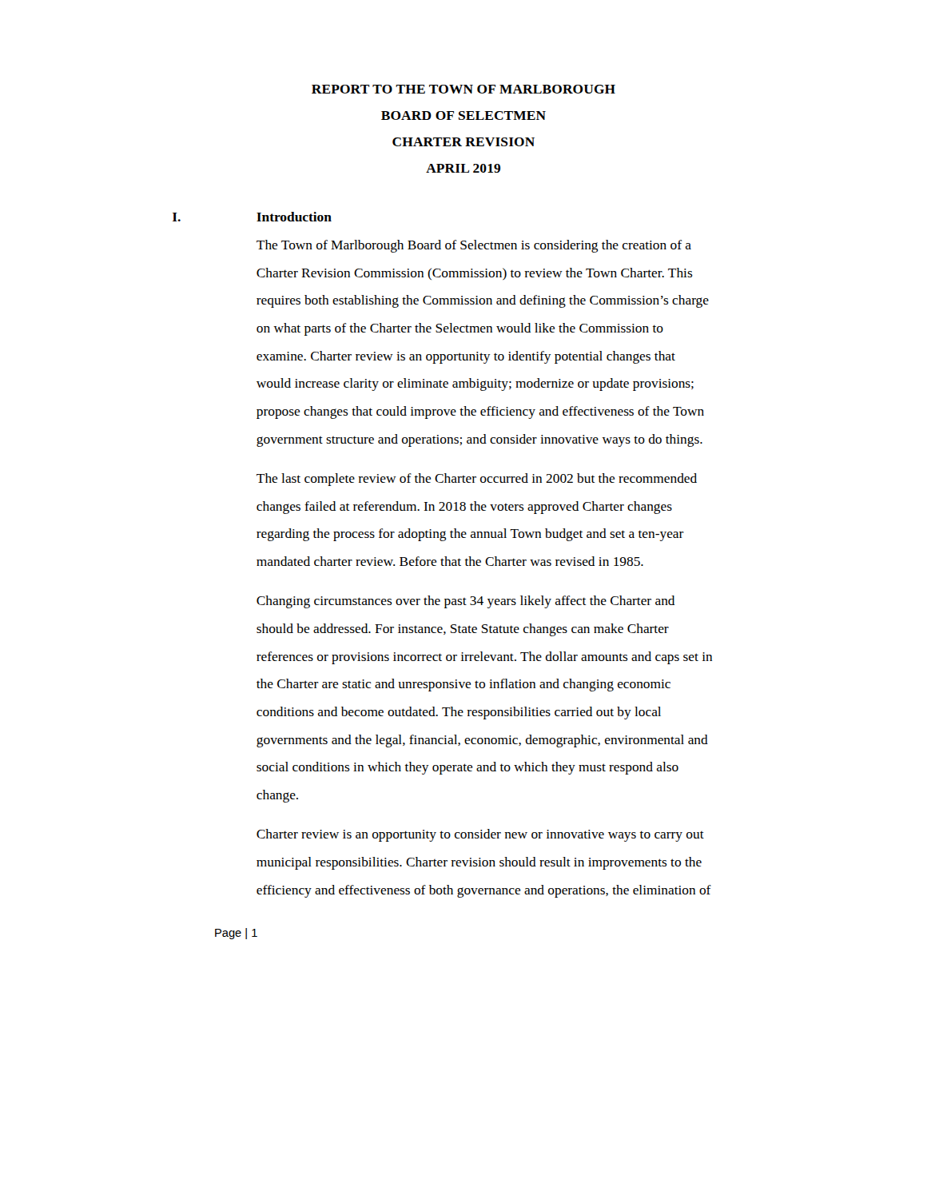REPORT TO THE TOWN OF MARLBOROUGH
BOARD OF SELECTMEN
CHARTER REVISION
APRIL 2019
I. Introduction
The Town of Marlborough Board of Selectmen is considering the creation of a Charter Revision Commission (Commission) to review the Town Charter. This requires both establishing the Commission and defining the Commission’s charge on what parts of the Charter the Selectmen would like the Commission to examine. Charter review is an opportunity to identify potential changes that would increase clarity or eliminate ambiguity; modernize or update provisions; propose changes that could improve the efficiency and effectiveness of the Town government structure and operations; and consider innovative ways to do things.
The last complete review of the Charter occurred in 2002 but the recommended changes failed at referendum. In 2018 the voters approved Charter changes regarding the process for adopting the annual Town budget and set a ten-year mandated charter review. Before that the Charter was revised in 1985.
Changing circumstances over the past 34 years likely affect the Charter and should be addressed. For instance, State Statute changes can make Charter references or provisions incorrect or irrelevant. The dollar amounts and caps set in the Charter are static and unresponsive to inflation and changing economic conditions and become outdated. The responsibilities carried out by local governments and the legal, financial, economic, demographic, environmental and social conditions in which they operate and to which they must respond also change.
Charter review is an opportunity to consider new or innovative ways to carry out municipal responsibilities. Charter revision should result in improvements to the efficiency and effectiveness of both governance and operations, the elimination of
Page | 1